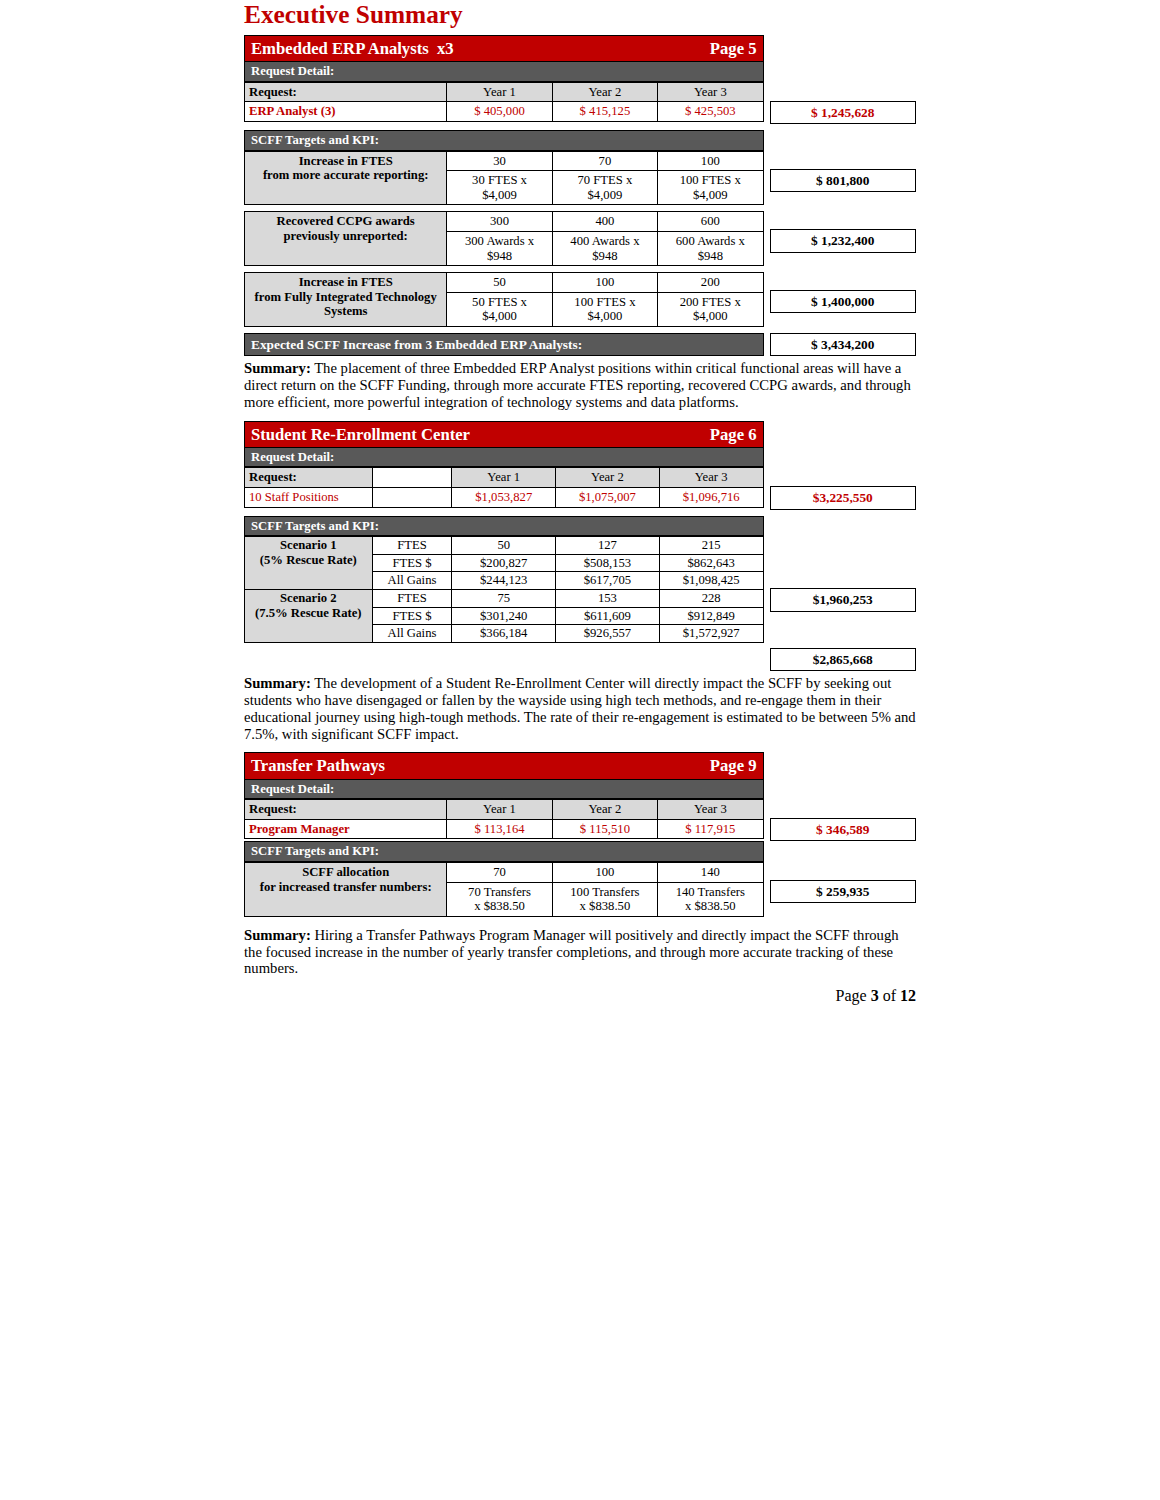Executive Summary
| Embedded ERP Analysts x3 Page 5 Request Detail: | |
| / Request: / Year 1 / Year 2 / Year 3 / / ERP Analyst (3) / $ 405,000 / $ 415,125 / $ 425,503 / | $ 1,245,628 |
| SCFF Targets and KPI: | |
| / Increase in FTES from more accurate reporting: / 30 / 70 / 100 / / 30 FTES x $4,009 / 70 FTES x $4,009 / 100 FTES x $4,009 / | $ 801,800 |
| / Recovered CCPG awards previously unreported: / 300 / 400 / 600 / / 300 Awards x $948 / 400 Awards x $948 / 600 Awards x $948 / | $ 1,232,400 |
| / Increase in FTES from Fully Integrated Technology Systems / 50 / 100 / 200 / / 50 FTES x $4,000 / 100 FTES x $4,000 / 200 FTES x $4,000 / | $ 1,400,000 |
| Expected SCFF Increase from 3 Embedded ERP Analysts: | $ 3,434,200 |
Summary: The placement of three Embedded ERP Analyst positions within critical functional areas will have a direct return on the SCFF Funding, through more accurate FTES reporting, recovered CCPG awards, and through more efficient, more powerful integration of technology systems and data platforms.
| Student Re-Enrollment Center Page 6 Request Detail: | |
| / Request: / / Year 1 / Year 2 / Year 3 / / 10 Staff Positions / / $1,053,827 / $1,075,007 / $1,096,716 / | $3,225,550 |
| SCFF Targets and KPI: | |
| / Scenario 1 (5% Rescue Rate) / FTES / 50 / 127 / 215 / / FTES $ / $200,827 / $508,153 / $862,643 / / All Gains / $244,123 / $617,705 / $1,098,425 / / Scenario 2 (7.5% Rescue Rate) / FTES / 75 / 153 / 228 / / FTES $ / $301,240 / $611,609 / $912,849 / / All Gains / $366,184 / $926,557 / $1,572,927 / | $1,960,253 $2,865,668 |
Summary: The development of a Student Re-Enrollment Center will directly impact the SCFF by seeking out students who have disengaged or fallen by the wayside using high tech methods, and re-engage them in their educational journey using high-tough methods. The rate of their re-engagement is estimated to be between 5% and 7.5%, with significant SCFF impact.
| Transfer Pathways Page 9 Request Detail: | |
| / Request: / Year 1 / Year 2 / Year 3 / / Program Manager / $ 113,164 / $ 115,510 / $ 117,915 / | $ 346,589 |
| SCFF Targets and KPI: | |
| / SCFF allocation for increased transfer numbers: / 70 / 100 / 140 / / 70 Transfers x $838.50 / 100 Transfers x $838.50 / 140 Transfers x $838.50 / | $ 259,935 |
Summary: Hiring a Transfer Pathways Program Manager will positively and directly impact the SCFF through the focused increase in the number of yearly transfer completions, and through more accurate tracking of these numbers.
Page 3 of 12